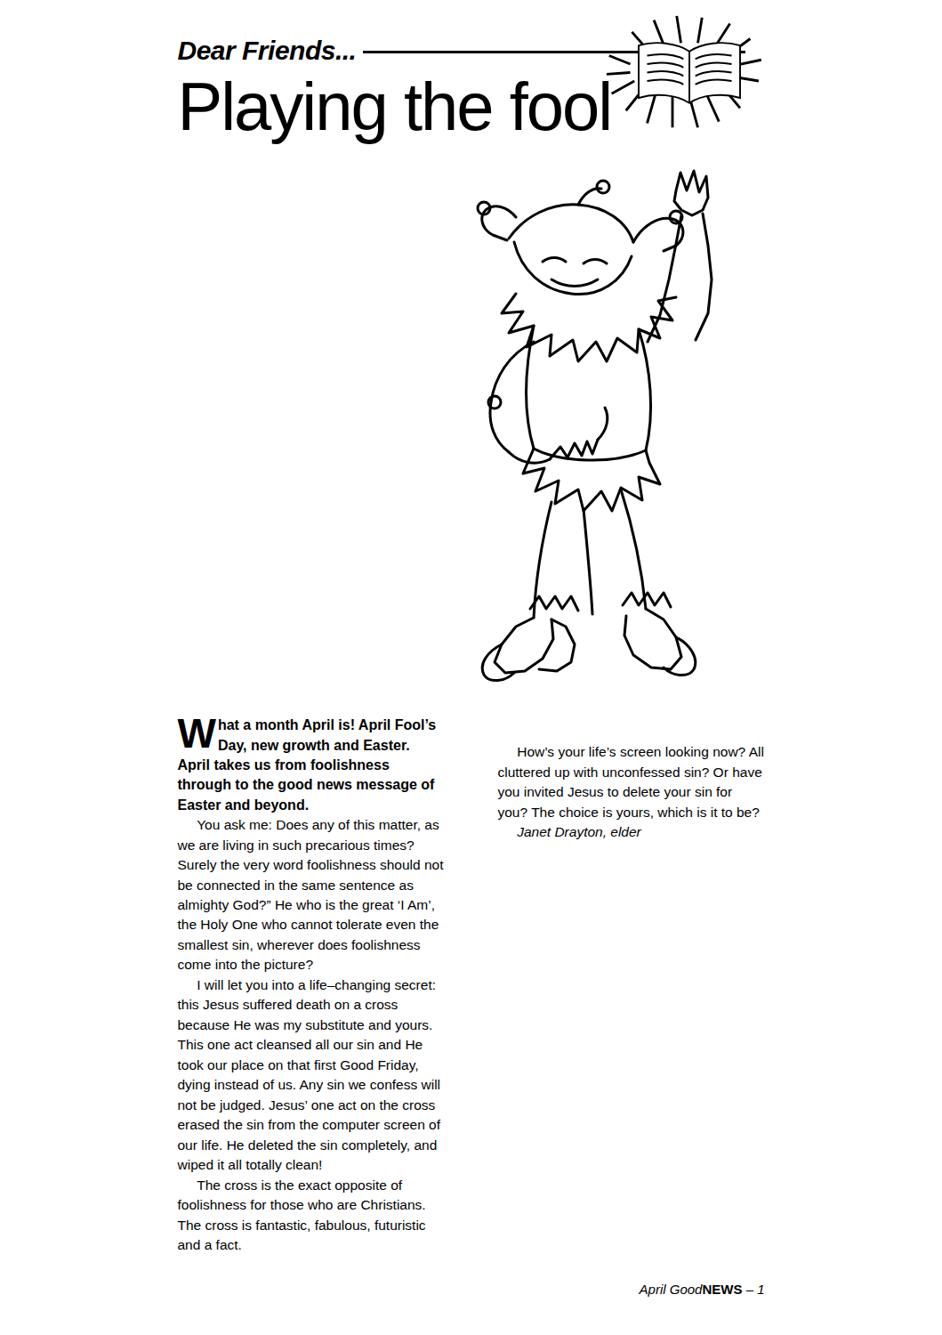Dear Friends...
Playing the fool
What a month April is! April Fool’s Day, new growth and Easter. April takes us from foolishness through to the good news message of Easter and beyond.
You ask me: Does any of this matter, as we are living in such precarious times? Surely the very word foolishness should not be connected in the same sentence as almighty God?” He who is the great ‘I Am’, the Holy One who cannot tolerate even the smallest sin, wherever does foolishness come into the picture?
I will let you into a life–changing secret: this Jesus suffered death on a cross because He was my substitute and yours. This one act cleansed all our sin and He took our place on that first Good Friday, dying instead of us. Any sin we confess will not be judged. Jesus’ one act on the cross erased the sin from the computer screen of our life. He deleted the sin completely, and wiped it all totally clean!
The cross is the exact opposite of foolishness for those who are Christians. The cross is fantastic, fabulous, futuristic and a fact.
How’s your life’s screen looking now? All cluttered up with unconfessed sin? Or have you invited Jesus to delete your sin for you? The choice is yours, which is it to be?
Janet Drayton, elder
April Good NEWS – 1